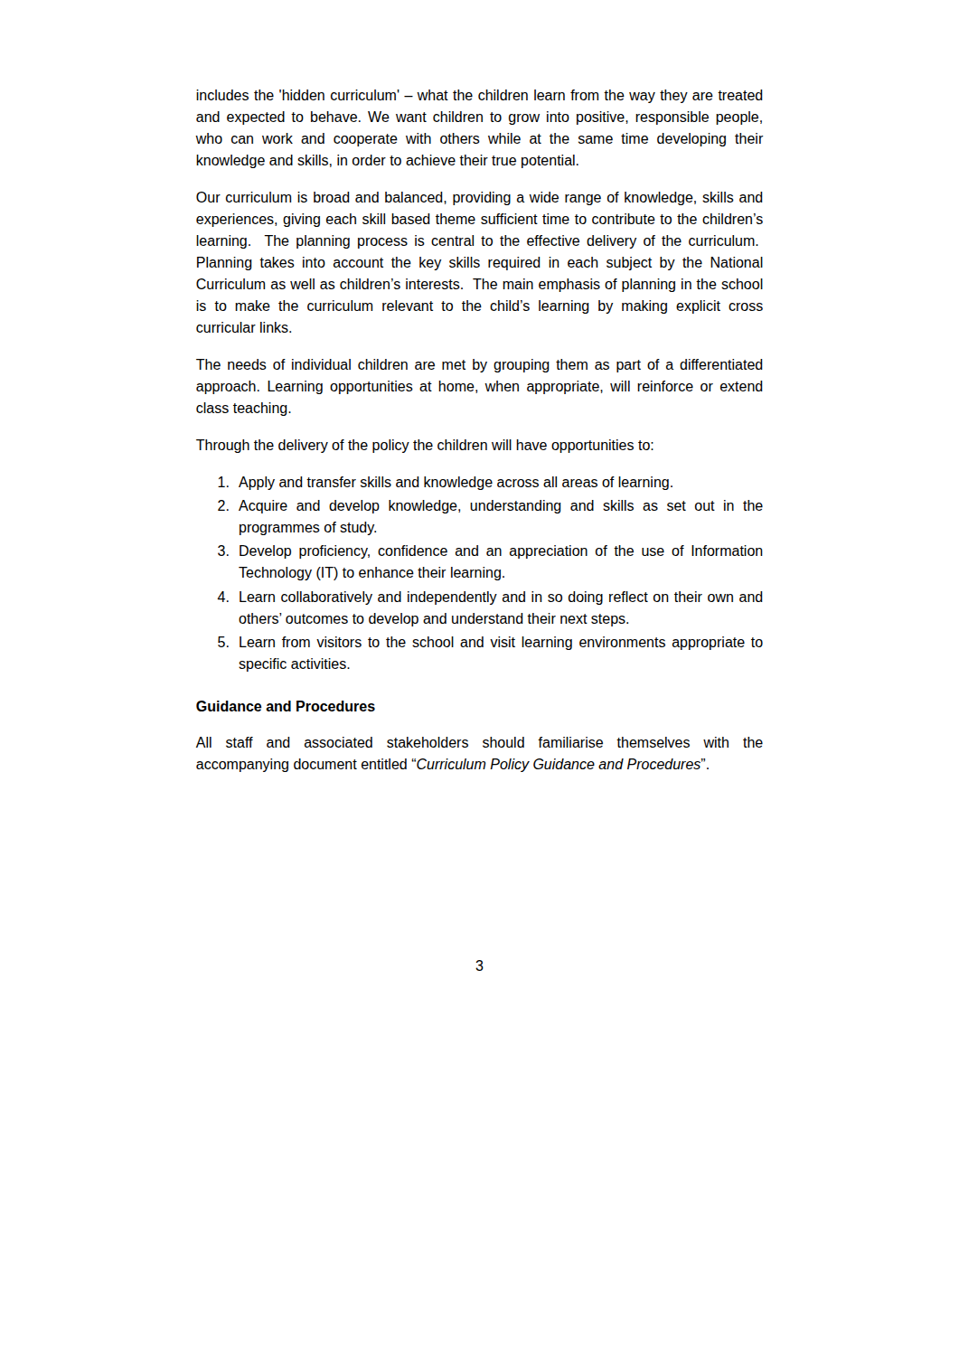includes the 'hidden curriculum' – what the children learn from the way they are treated and expected to behave. We want children to grow into positive, responsible people, who can work and cooperate with others while at the same time developing their knowledge and skills, in order to achieve their true potential.
Our curriculum is broad and balanced, providing a wide range of knowledge, skills and experiences, giving each skill based theme sufficient time to contribute to the children’s learning. The planning process is central to the effective delivery of the curriculum. Planning takes into account the key skills required in each subject by the National Curriculum as well as children’s interests. The main emphasis of planning in the school is to make the curriculum relevant to the child’s learning by making explicit cross curricular links.
The needs of individual children are met by grouping them as part of a differentiated approach. Learning opportunities at home, when appropriate, will reinforce or extend class teaching.
Through the delivery of the policy the children will have opportunities to:
Apply and transfer skills and knowledge across all areas of learning.
Acquire and develop knowledge, understanding and skills as set out in the programmes of study.
Develop proficiency, confidence and an appreciation of the use of Information Technology (IT) to enhance their learning.
Learn collaboratively and independently and in so doing reflect on their own and others’ outcomes to develop and understand their next steps.
Learn from visitors to the school and visit learning environments appropriate to specific activities.
Guidance and Procedures
All staff and associated stakeholders should familiarise themselves with the accompanying document entitled “Curriculum Policy Guidance and Procedures”.
3